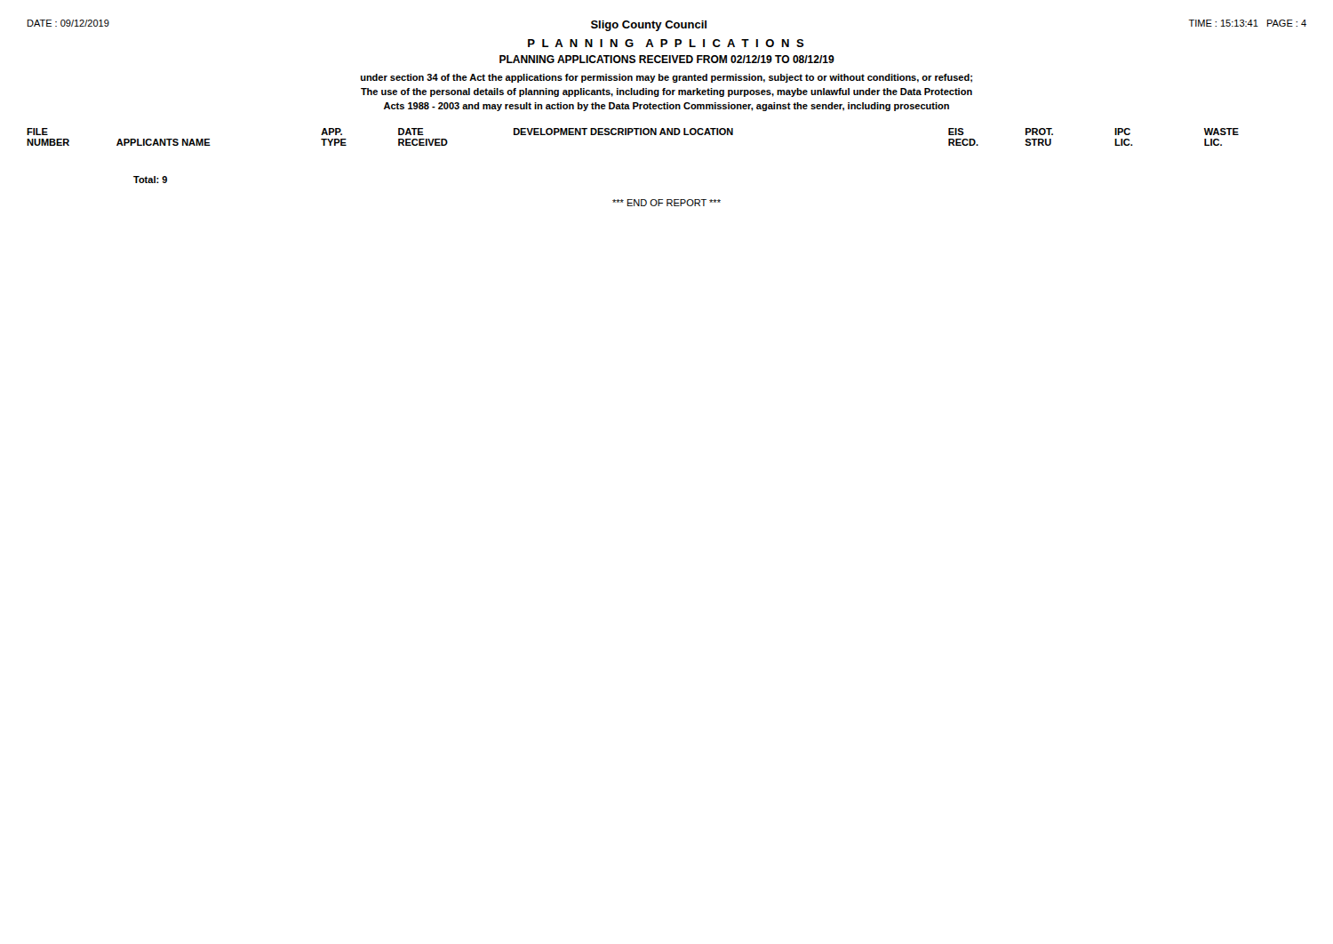DATE : 09/12/2019
Sligo County Council
TIME : 15:13:41 PAGE : 4
P L A N N I N G A P P L I C A T I O N S
PLANNING APPLICATIONS RECEIVED FROM 02/12/19 TO 08/12/19
under section 34 of the Act the applications for permission may be granted permission, subject to or without conditions, or refused;
The use of the personal details of planning applicants, including for marketing purposes, maybe unlawful under the Data Protection
Acts 1988 - 2003 and may result in action by the Data Protection Commissioner, against the sender, including prosecution
| FILE | | APP. | DATE | DEVELOPMENT DESCRIPTION AND LOCATION | EIS | PROT. | IPC | WASTE |
| --- | --- | --- | --- | --- | --- | --- | --- | --- |
| NUMBER | APPLICANTS NAME | TYPE | RECEIVED | | RECD. | STRU | LIC. | LIC. |
Total: 9
*** END OF REPORT ***